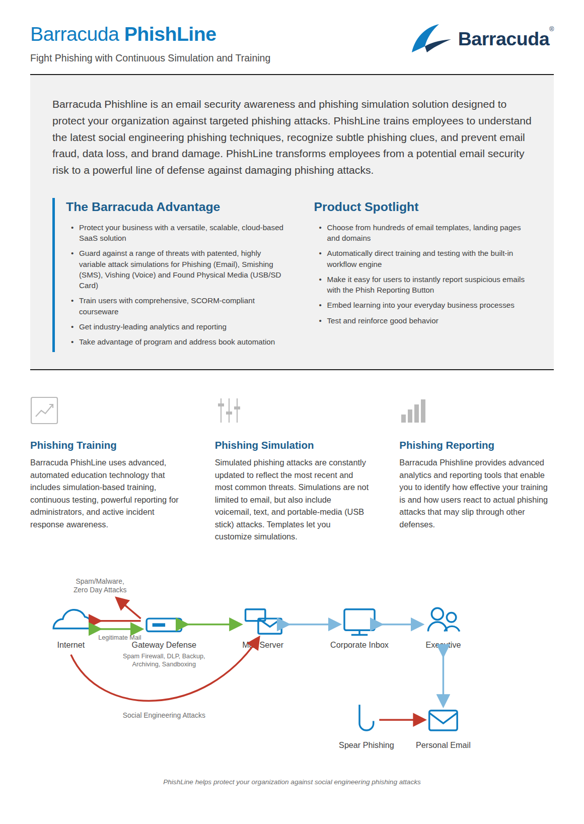Barracuda PhishLine
Fight Phishing with Continuous Simulation and Training
Barracuda®
Barracuda Phishline is an email security awareness and phishing simulation solution designed to protect your organization against targeted phishing attacks. PhishLine trains employees to understand the latest social engineering phishing techniques, recognize subtle phishing clues, and prevent email fraud, data loss, and brand damage. PhishLine transforms employees from a potential email security risk to a powerful line of defense against damaging phishing attacks.
The Barracuda Advantage
Protect your business with a versatile, scalable, cloud-based SaaS solution
Guard against a range of threats with patented, highly variable attack simulations for Phishing (Email), Smishing (SMS), Vishing (Voice) and Found Physical Media (USB/SD Card)
Train users with comprehensive, SCORM-compliant courseware
Get industry-leading analytics and reporting
Take advantage of program and address book automation
Product Spotlight
Choose from hundreds of email templates, landing pages and domains
Automatically direct training and testing with the built-in workflow engine
Make it easy for users to instantly report suspicious emails with the Phish Reporting Button
Embed learning into your everyday business processes
Test and reinforce good behavior
Phishing Training
Barracuda PhishLine uses advanced, automated education technology that includes simulation-based training, continuous testing, powerful reporting for administrators, and active incident response awareness.
Phishing Simulation
Simulated phishing attacks are constantly updated to reflect the most recent and most common threats. Simulations are not limited to email, but also include voicemail, text, and portable-media (USB stick) attacks. Templates let you customize simulations.
Phishing Reporting
Barracuda Phishline provides advanced analytics and reporting tools that enable you to identify how effective your training is and how users react to actual phishing attacks that may slip through other defenses.
Spam/Malware, Zero Day Attacks Internet Gateway Defense Spam Firewall, DLP, Backup, Archiving, Sandboxing Mail Server Corporate Inbox Executive Spear Phishing Personal Email Legitimate Mail Social Engineering Attacks
PhishLine helps protect your organization against social engineering phishing attacks